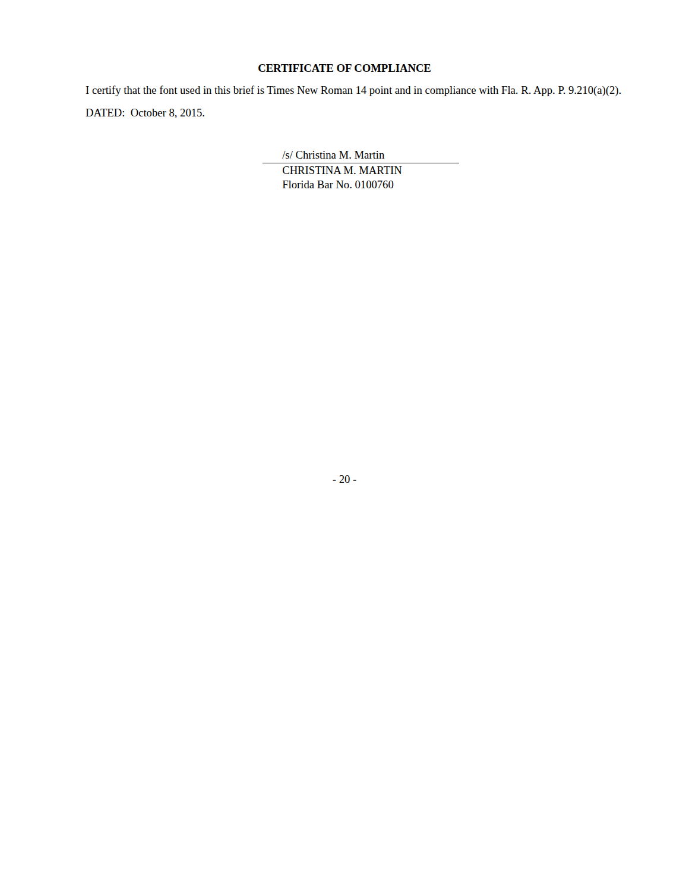CERTIFICATE OF COMPLIANCE
I certify that the font used in this brief is Times New Roman 14 point and in compliance with Fla. R. App. P. 9.210(a)(2).
DATED: October 8, 2015.
/s/ Christina M. Martin CHRISTINA M. MARTIN Florida Bar No. 0100760
- 20 -